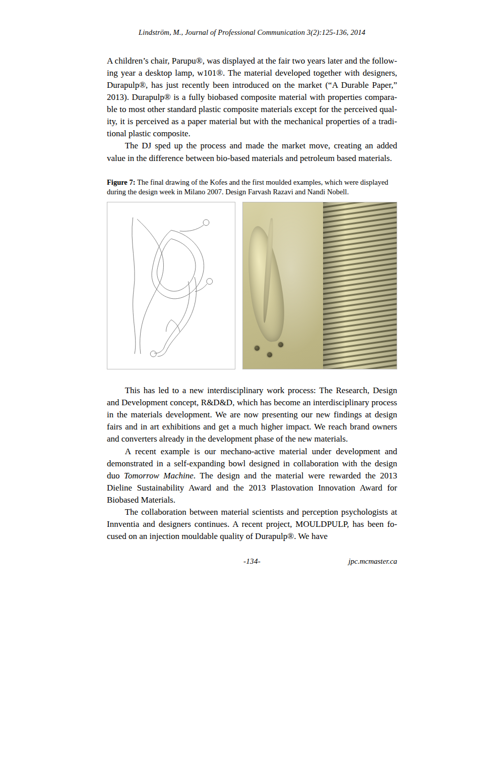Lindström, M., Journal of Professional Communication 3(2):125-136, 2014
A children’s chair, Parupu®, was displayed at the fair two years later and the following year a desktop lamp, w101®. The material developed together with designers, Durapulp®, has just recently been introduced on the market (“A Durable Paper,” 2013). Durapulp® is a fully biobased composite material with properties comparable to most other standard plastic composite materials except for the perceived quality, it is perceived as a paper material but with the mechanical properties of a traditional plastic composite.
The DJ sped up the process and made the market move, creating an added value in the difference between bio-based materials and petroleum based materials.
Figure 7: The final drawing of the Kofes and the first moulded examples, which were displayed during the design week in Milano 2007. Design Farvash Razavi and Nandi Nobell.
This has led to a new interdisciplinary work process: The Research, Design and Development concept, R&D&D, which has become an interdisciplinary process in the materials development. We are now presenting our new findings at design fairs and in art exhibitions and get a much higher impact. We reach brand owners and converters already in the development phase of the new materials.
A recent example is our mechano-active material under development and demonstrated in a self-expanding bowl designed in collaboration with the design duo Tomorrow Machine. The design and the material were rewarded the 2013 Dieline Sustainability Award and the 2013 Plastovation Innovation Award for Biobased Materials.
The collaboration between material scientists and perception psychologists at Innventia and designers continues. A recent project, MOULDPULP, has been focused on an injection mouldable quality of Durapulp®. We have
-134- jpc.mcmaster.ca